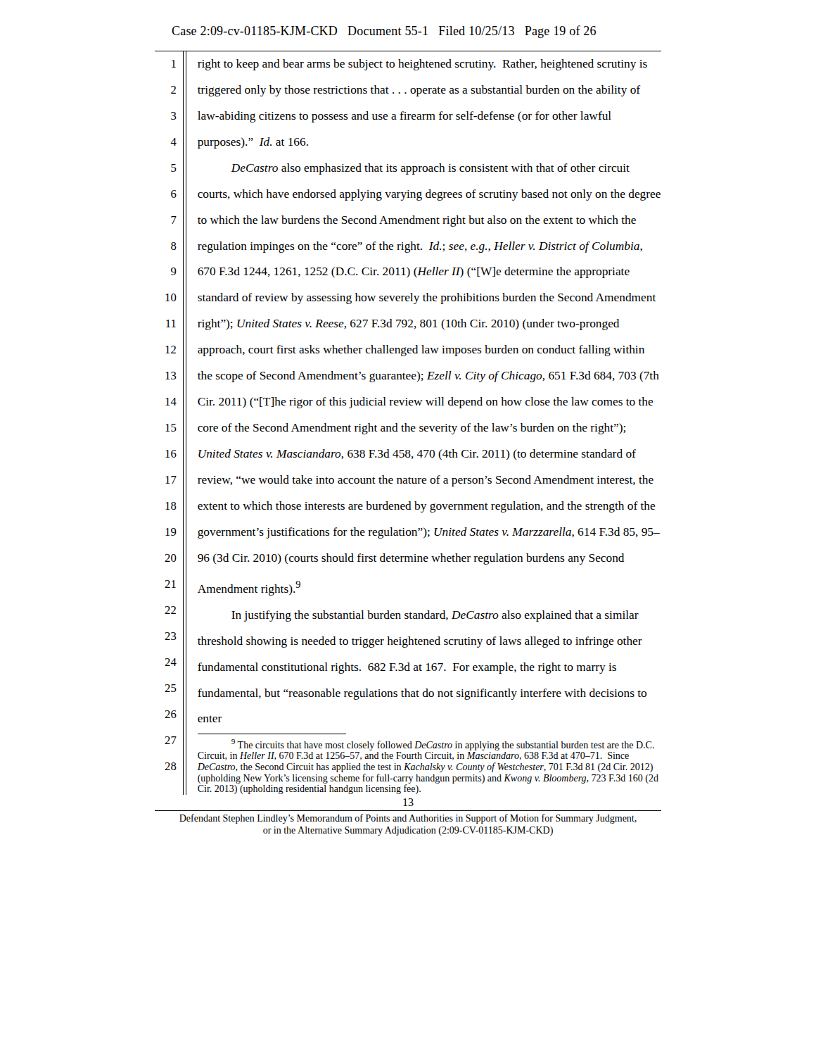Case 2:09-cv-01185-KJM-CKD Document 55-1 Filed 10/25/13 Page 19 of 26
1
2
3
4
5
6
7
8
9
10
11
12
13
14
15
16
17
18
19
20
21
22
23
24
25
26
27
28
right to keep and bear arms be subject to heightened scrutiny. Rather, heightened scrutiny is triggered only by those restrictions that . . . operate as a substantial burden on the ability of law-abiding citizens to possess and use a firearm for self-defense (or for other lawful purposes).” Id. at 166.
DeCastro also emphasized that its approach is consistent with that of other circuit courts, which have endorsed applying varying degrees of scrutiny based not only on the degree to which the law burdens the Second Amendment right but also on the extent to which the regulation impinges on the “core” of the right. Id.; see, e.g., Heller v. District of Columbia, 670 F.3d 1244, 1261, 1252 (D.C. Cir. 2011) (Heller II) (“[W]e determine the appropriate standard of review by assessing how severely the prohibitions burden the Second Amendment right”); United States v. Reese, 627 F.3d 792, 801 (10th Cir. 2010) (under two-pronged approach, court first asks whether challenged law imposes burden on conduct falling within the scope of Second Amendment’s guarantee); Ezell v. City of Chicago, 651 F.3d 684, 703 (7th Cir. 2011) (“[T]he rigor of this judicial review will depend on how close the law comes to the core of the Second Amendment right and the severity of the law’s burden on the right”); United States v. Masciandaro, 638 F.3d 458, 470 (4th Cir. 2011) (to determine standard of review, “we would take into account the nature of a person’s Second Amendment interest, the extent to which those interests are burdened by government regulation, and the strength of the government’s justifications for the regulation”); United States v. Marzzarella, 614 F.3d 85, 95–96 (3d Cir. 2010) (courts should first determine whether regulation burdens any Second Amendment rights).9
In justifying the substantial burden standard, DeCastro also explained that a similar threshold showing is needed to trigger heightened scrutiny of laws alleged to infringe other fundamental constitutional rights. 682 F.3d at 167. For example, the right to marry is fundamental, but “reasonable regulations that do not significantly interfere with decisions to enter
9 The circuits that have most closely followed DeCastro in applying the substantial burden test are the D.C. Circuit, in Heller II, 670 F.3d at 1256–57, and the Fourth Circuit, in Masciandaro, 638 F.3d at 470–71. Since DeCastro, the Second Circuit has applied the test in Kachalsky v. County of Westchester, 701 F.3d 81 (2d Cir. 2012) (upholding New York’s licensing scheme for full-carry handgun permits) and Kwong v. Bloomberg, 723 F.3d 160 (2d Cir. 2013) (upholding residential handgun licensing fee).
13
Defendant Stephen Lindley’s Memorandum of Points and Authorities in Support of Motion for Summary Judgment,
or in the Alternative Summary Adjudication (2:09-CV-01185-KJM-CKD)